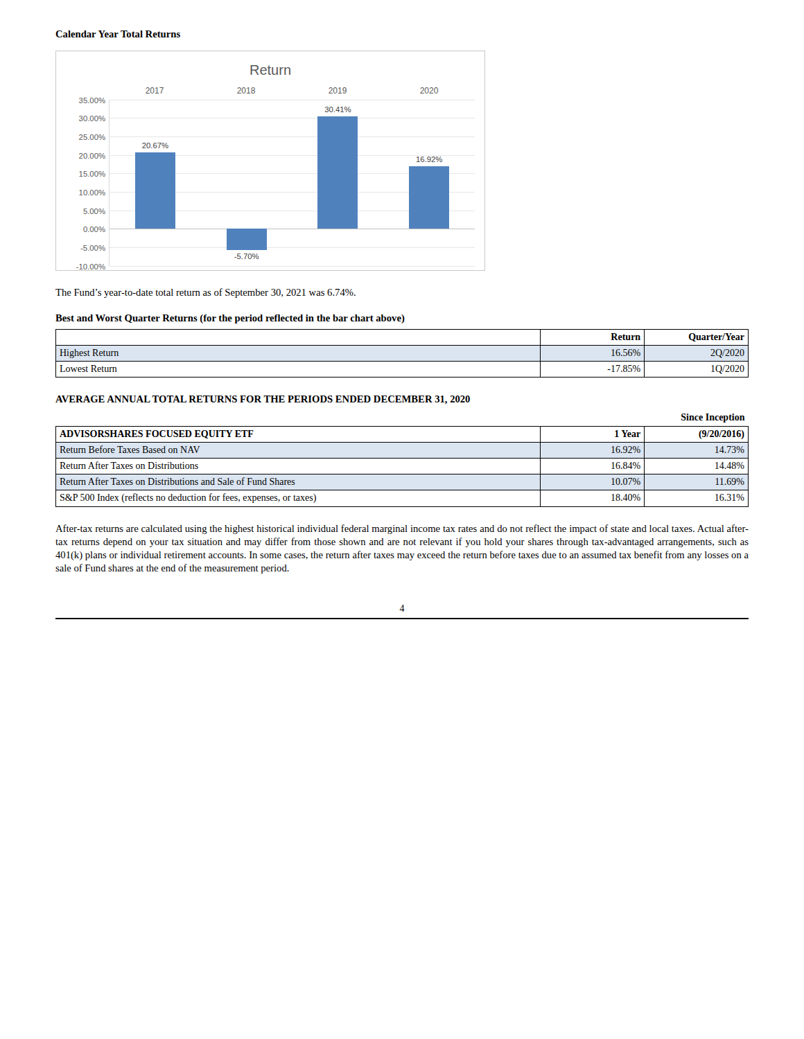Calendar Year Total Returns
Return
2017201820192020
35.00%
30.00%
25.00%
20.00%
15.00%
10.00%
5.00%
0.00%
-5.00%
-10.00%
20.67%
-5.70%
30.41%
16.92%
The Fund’s year-to-date total return as of September 30, 2021 was 6.74%.
Best and Worst Quarter Returns (for the period reflected in the bar chart above)
| | Return | Quarter/Year |
| --- | --- | --- |
| Highest Return | 16.56% | 2Q/2020 |
| Lowest Return | -17.85% | 1Q/2020 |
AVERAGE ANNUAL TOTAL RETURNS FOR THE PERIODS ENDED DECEMBER 31, 2020
| | | Since Inception |
| ADVISORSHARES FOCUSED EQUITY ETF | 1 Year | (9/20/2016) |
| Return Before Taxes Based on NAV | 16.92% | 14.73% |
| Return After Taxes on Distributions | 16.84% | 14.48% |
| Return After Taxes on Distributions and Sale of Fund Shares | 10.07% | 11.69% |
| S&P 500 Index (reflects no deduction for fees, expenses, or taxes) | 18.40% | 16.31% |
After-tax returns are calculated using the highest historical individual federal marginal income tax rates and do not reflect the impact of state and local taxes. Actual after-tax returns depend on your tax situation and may differ from those shown and are not relevant if you hold your shares through tax-advantaged arrangements, such as 401(k) plans or individual retirement accounts. In some cases, the return after taxes may exceed the return before taxes due to an assumed tax benefit from any losses on a sale of Fund shares at the end of the measurement period.
4